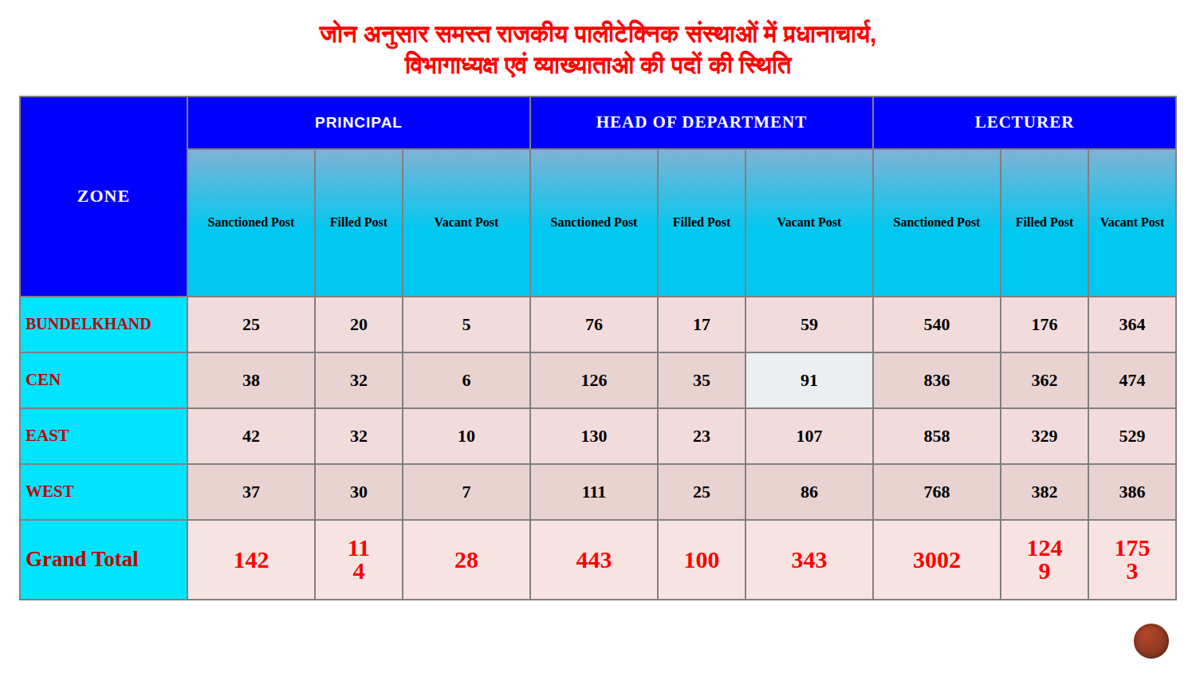जोन अनुसार समस्त राजकीय पालीटेक्निक संस्थाओं में प्रधानाचार्य,
विभागाध्यक्ष एवं व्याख्याताओ की पदों की स्थिति
| ZONE | PRINCIPAL | HEAD OF DEPARTMENT | LECTURER |
| --- | --- | --- | --- |
| Sanctioned Post | Filled Post | Vacant Post | Sanctioned Post | Filled Post | Vacant Post | Sanctioned Post | Filled Post | Vacant Post |
| BUNDELKHAND | 25 | 20 | 5 | 76 | 17 | 59 | 540 | 176 | 364 |
| CEN | 38 | 32 | 6 | 126 | 35 | 91 | 836 | 362 | 474 |
| EAST | 42 | 32 | 10 | 130 | 23 | 107 | 858 | 329 | 529 |
| WEST | 37 | 30 | 7 | 111 | 25 | 86 | 768 | 382 | 386 |
| Grand Total | 142 | 11 4 | 28 | 443 | 100 | 343 | 3002 | 124 9 | 175 3 |